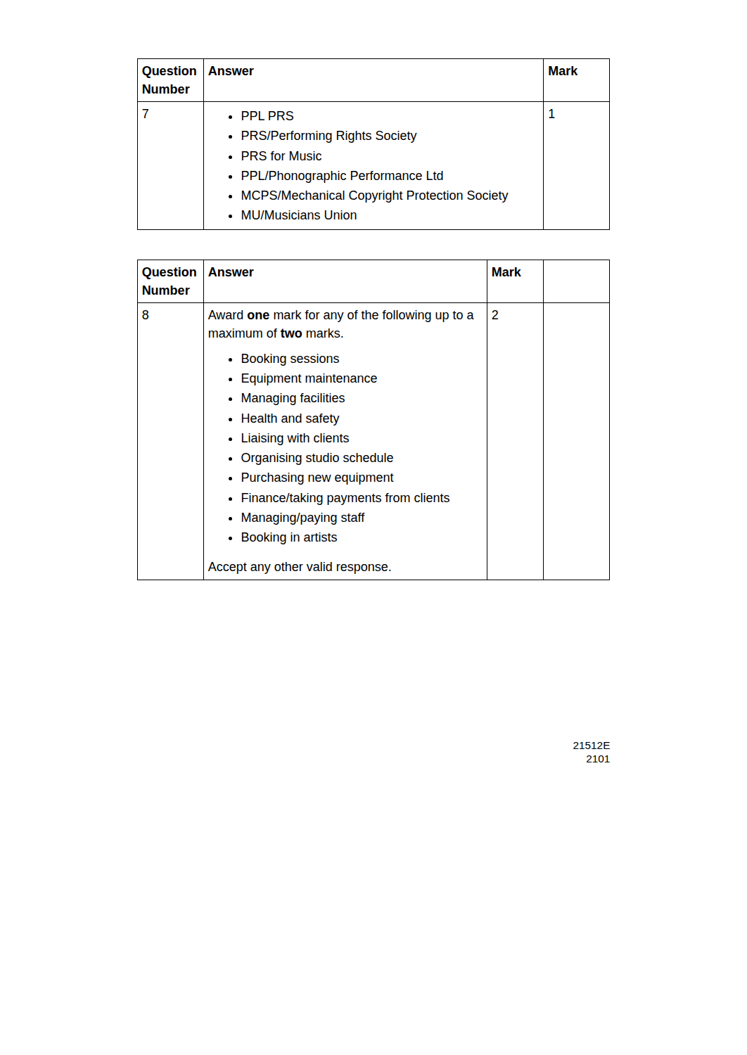| Question Number | Answer | Mark |
| --- | --- | --- |
| 7 | PPL PRS PRS/Performing Rights Society PRS for Music PPL/Phonographic Performance Ltd MCPS/Mechanical Copyright Protection Society MU/Musicians Union | 1 |
| Question Number | Answer | Mark | |
| --- | --- | --- | --- |
| 8 | Award one mark for any of the following up to a maximum of two marks. Booking sessions Equipment maintenance Managing facilities Health and safety Liaising with clients Organising studio schedule Purchasing new equipment Finance/taking payments from clients Managing/paying staff Booking in artists Accept any other valid response. | 2 | |
21512E
2101